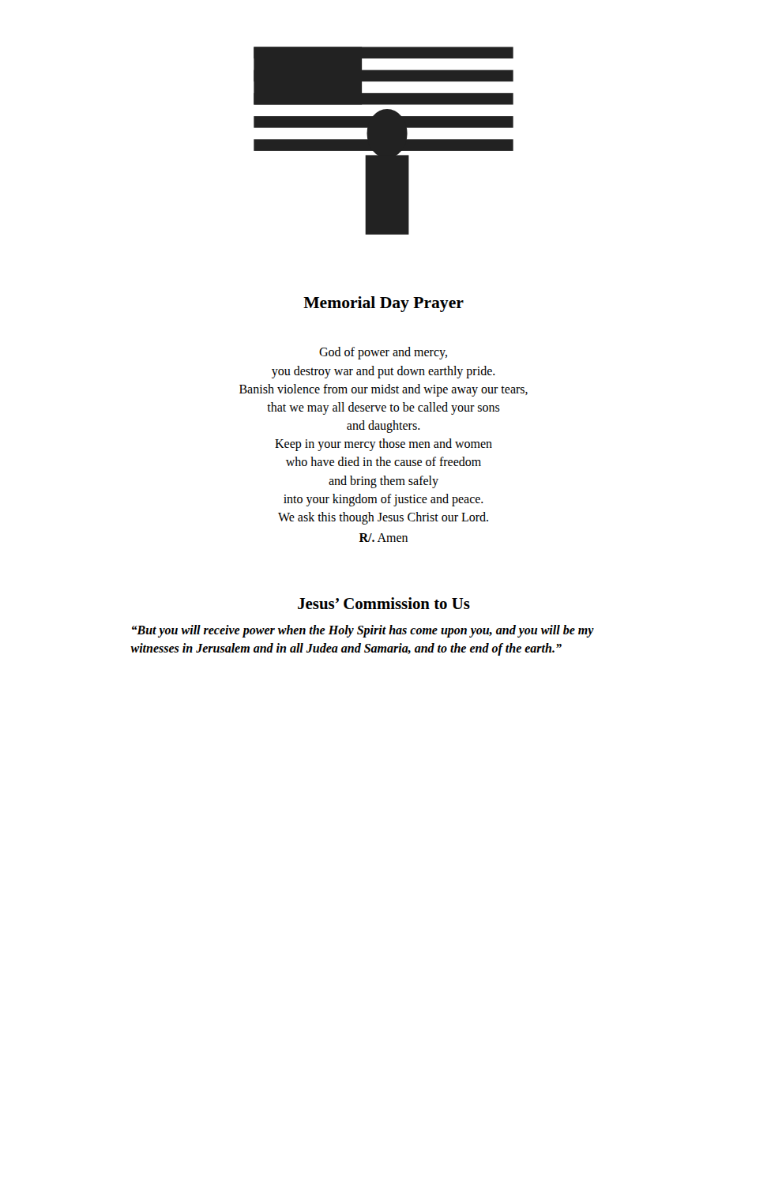Memorial Day Prayer
God of power and mercy,
you destroy war and put down earthly pride.
Banish violence from our midst and wipe away our tears,
that we may all deserve to be called your sons
and daughters.
Keep in your mercy those men and women
who have died in the cause of freedom
and bring them safely
into your kingdom of justice and peace.
We ask this though Jesus Christ our Lord.
R/. Amen
Jesus’ Commission to Us
“But you will receive power when the Holy Spirit has come upon you, and you will be my witnesses in Jerusalem and in all Judea and Samaria, and to the end of the earth.”